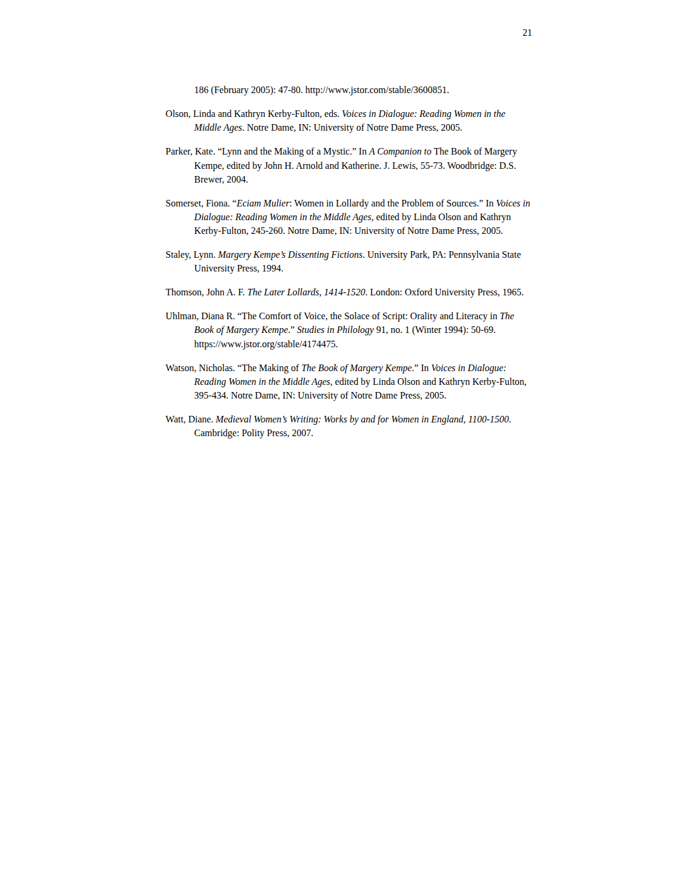21
186 (February 2005): 47-80. http://www.jstor.com/stable/3600851.
Olson, Linda and Kathryn Kerby-Fulton, eds. Voices in Dialogue: Reading Women in the Middle Ages. Notre Dame, IN: University of Notre Dame Press, 2005.
Parker, Kate. “Lynn and the Making of a Mystic.” In A Companion to The Book of Margery Kempe, edited by John H. Arnold and Katherine. J. Lewis, 55-73. Woodbridge: D.S. Brewer, 2004.
Somerset, Fiona. “Eciam Mulier: Women in Lollardy and the Problem of Sources.” In Voices in Dialogue: Reading Women in the Middle Ages, edited by Linda Olson and Kathryn Kerby-Fulton, 245-260. Notre Dame, IN: University of Notre Dame Press, 2005.
Staley, Lynn. Margery Kempe’s Dissenting Fictions. University Park, PA: Pennsylvania State University Press, 1994.
Thomson, John A. F. The Later Lollards, 1414-1520. London: Oxford University Press, 1965.
Uhlman, Diana R. “The Comfort of Voice, the Solace of Script: Orality and Literacy in The Book of Margery Kempe.” Studies in Philology 91, no. 1 (Winter 1994): 50-69. https://www.jstor.org/stable/4174475.
Watson, Nicholas. “The Making of The Book of Margery Kempe.” In Voices in Dialogue: Reading Women in the Middle Ages, edited by Linda Olson and Kathryn Kerby-Fulton, 395-434. Notre Dame, IN: University of Notre Dame Press, 2005.
Watt, Diane. Medieval Women’s Writing: Works by and for Women in England, 1100-1500. Cambridge: Polity Press, 2007.